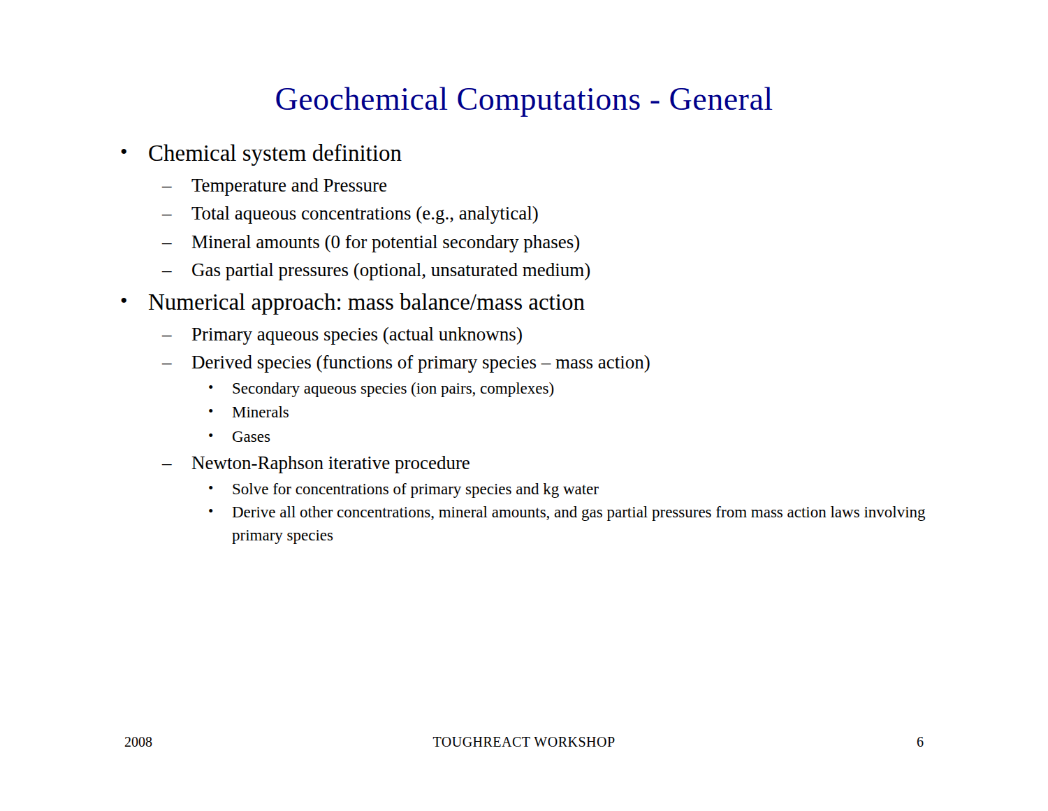Geochemical Computations - General
•Chemical system definition
–Temperature and Pressure
–Total aqueous concentrations (e.g., analytical)
–Mineral amounts (0 for potential secondary phases)
–Gas partial pressures (optional, unsaturated medium)
•Numerical approach: mass balance/mass action
–Primary aqueous species (actual unknowns)
–Derived species (functions of primary species – mass action)
•Secondary aqueous species (ion pairs, complexes)
•Minerals
•Gases
–Newton-Raphson iterative procedure
•Solve for concentrations of primary species and kg water
•Derive all other concentrations, mineral amounts, and gas partial pressures from mass action laws involving primary species
2008
TOUGHREACT WORKSHOP
6